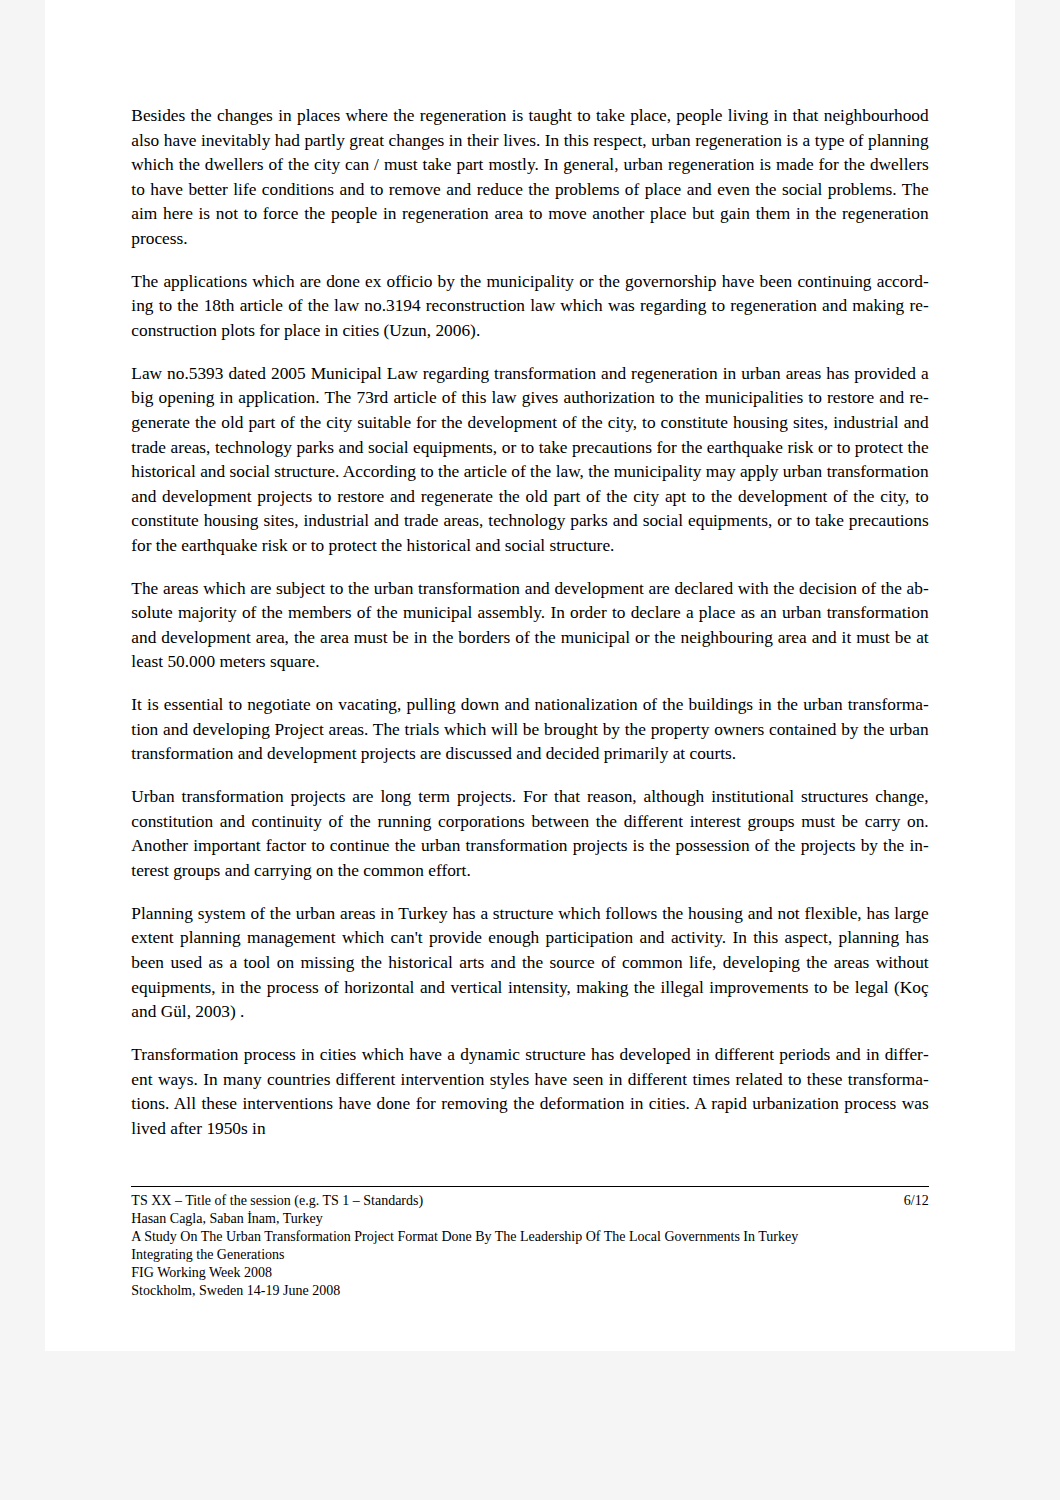Besides the changes in places where the regeneration is taught to take place, people living in that neighbourhood also have inevitably had partly great changes in their lives. In this respect, urban regeneration is a type of planning which the dwellers of the city can / must take part mostly. In general, urban regeneration is made for the dwellers to have better life conditions and to remove and reduce the problems of place and even the social problems. The aim here is not to force the people in regeneration area to move another place but gain them in the regeneration process.
The applications which are done ex officio by the municipality or the governorship have been continuing according to the 18th article of the law no.3194 reconstruction law which was regarding to regeneration and making reconstruction plots for place in cities (Uzun, 2006).
Law no.5393 dated 2005 Municipal Law regarding transformation and regeneration in urban areas has provided a big opening in application. The 73rd article of this law gives authorization to the municipalities to restore and regenerate the old part of the city suitable for the development of the city, to constitute housing sites, industrial and trade areas, technology parks and social equipments, or to take precautions for the earthquake risk or to protect the historical and social structure. According to the article of the law, the municipality may apply urban transformation and development projects to restore and regenerate the old part of the city apt to the development of the city, to constitute housing sites, industrial and trade areas, technology parks and social equipments, or to take precautions for the earthquake risk or to protect the historical and social structure.
The areas which are subject to the urban transformation and development are declared with the decision of the absolute majority of the members of the municipal assembly. In order to declare a place as an urban transformation and development area, the area must be in the borders of the municipal or the neighbouring area and it must be at least 50.000 meters square.
It is essential to negotiate on vacating, pulling down and nationalization of the buildings in the urban transformation and developing Project areas. The trials which will be brought by the property owners contained by the urban transformation and development projects are discussed and decided primarily at courts.
Urban transformation projects are long term projects. For that reason, although institutional structures change, constitution and continuity of the running corporations between the different interest groups must be carry on. Another important factor to continue the urban transformation projects is the possession of the projects by the interest groups and carrying on the common effort.
Planning system of the urban areas in Turkey has a structure which follows the housing and not flexible, has large extent planning management which can't provide enough participation and activity. In this aspect, planning has been used as a tool on missing the historical arts and the source of common life, developing the areas without equipments, in the process of horizontal and vertical intensity, making the illegal improvements to be legal (Koç and Gül, 2003) .
Transformation process in cities which have a dynamic structure has developed in different periods and in different ways. In many countries different intervention styles have seen in different times related to these transformations. All these interventions have done for removing the deformation in cities. A rapid urbanization process was lived after 1950s in
6/12 TS XX – Title of the session (e.g. TS 1 – Standards) Hasan Cagla, Saban İnam, Turkey A Study On The Urban Transformation Project Format Done By The Leadership Of The Local Governments In Turkey Integrating the Generations FIG Working Week 2008 Stockholm, Sweden 14-19 June 2008